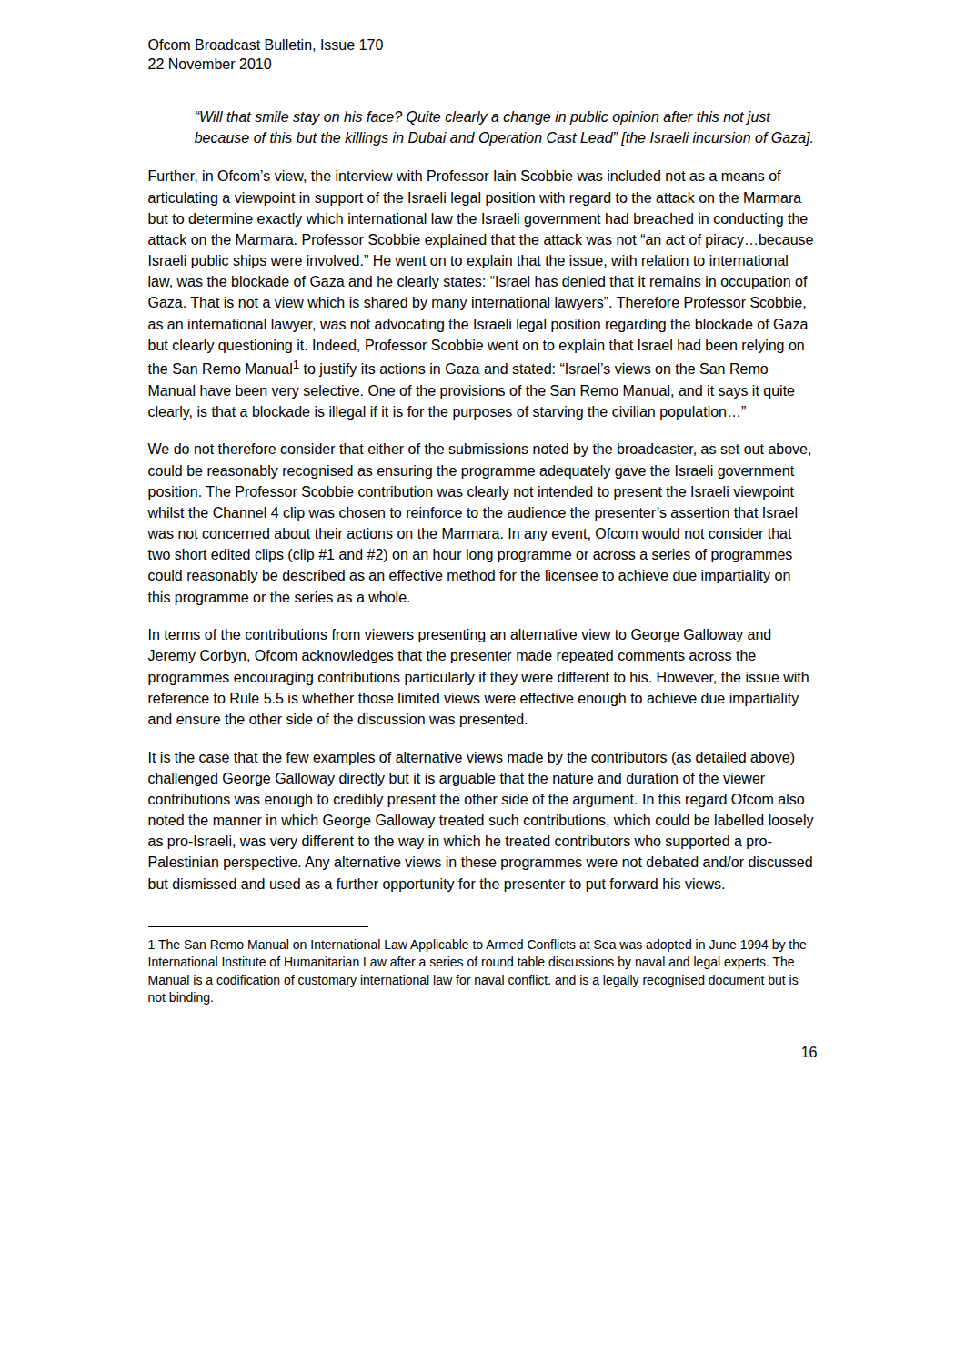Ofcom Broadcast Bulletin, Issue 170
22 November 2010
“Will that smile stay on his face? Quite clearly a change in public opinion after this not just because of this but the killings in Dubai and Operation Cast Lead” [the Israeli incursion of Gaza].
Further, in Ofcom’s view, the interview with Professor Iain Scobbie was included not as a means of articulating a viewpoint in support of the Israeli legal position with regard to the attack on the Marmara but to determine exactly which international law the Israeli government had breached in conducting the attack on the Marmara. Professor Scobbie explained that the attack was not “an act of piracy…because Israeli public ships were involved.” He went on to explain that the issue, with relation to international law, was the blockade of Gaza and he clearly states: “Israel has denied that it remains in occupation of Gaza. That is not a view which is shared by many international lawyers”. Therefore Professor Scobbie, as an international lawyer, was not advocating the Israeli legal position regarding the blockade of Gaza but clearly questioning it. Indeed, Professor Scobbie went on to explain that Israel had been relying on the San Remo Manual1 to justify its actions in Gaza and stated: “Israel’s views on the San Remo Manual have been very selective. One of the provisions of the San Remo Manual, and it says it quite clearly, is that a blockade is illegal if it is for the purposes of starving the civilian population…”
We do not therefore consider that either of the submissions noted by the broadcaster, as set out above, could be reasonably recognised as ensuring the programme adequately gave the Israeli government position. The Professor Scobbie contribution was clearly not intended to present the Israeli viewpoint whilst the Channel 4 clip was chosen to reinforce to the audience the presenter’s assertion that Israel was not concerned about their actions on the Marmara. In any event, Ofcom would not consider that two short edited clips (clip #1 and #2) on an hour long programme or across a series of programmes could reasonably be described as an effective method for the licensee to achieve due impartiality on this programme or the series as a whole.
In terms of the contributions from viewers presenting an alternative view to George Galloway and Jeremy Corbyn, Ofcom acknowledges that the presenter made repeated comments across the programmes encouraging contributions particularly if they were different to his. However, the issue with reference to Rule 5.5 is whether those limited views were effective enough to achieve due impartiality and ensure the other side of the discussion was presented.
It is the case that the few examples of alternative views made by the contributors (as detailed above) challenged George Galloway directly but it is arguable that the nature and duration of the viewer contributions was enough to credibly present the other side of the argument. In this regard Ofcom also noted the manner in which George Galloway treated such contributions, which could be labelled loosely as pro-Israeli, was very different to the way in which he treated contributors who supported a pro-Palestinian perspective. Any alternative views in these programmes were not debated and/or discussed but dismissed and used as a further opportunity for the presenter to put forward his views.
1 The San Remo Manual on International Law Applicable to Armed Conflicts at Sea was adopted in June 1994 by the International Institute of Humanitarian Law after a series of round table discussions by naval and legal experts. The Manual is a codification of customary international law for naval conflict. and is a legally recognised document but is not binding.
16